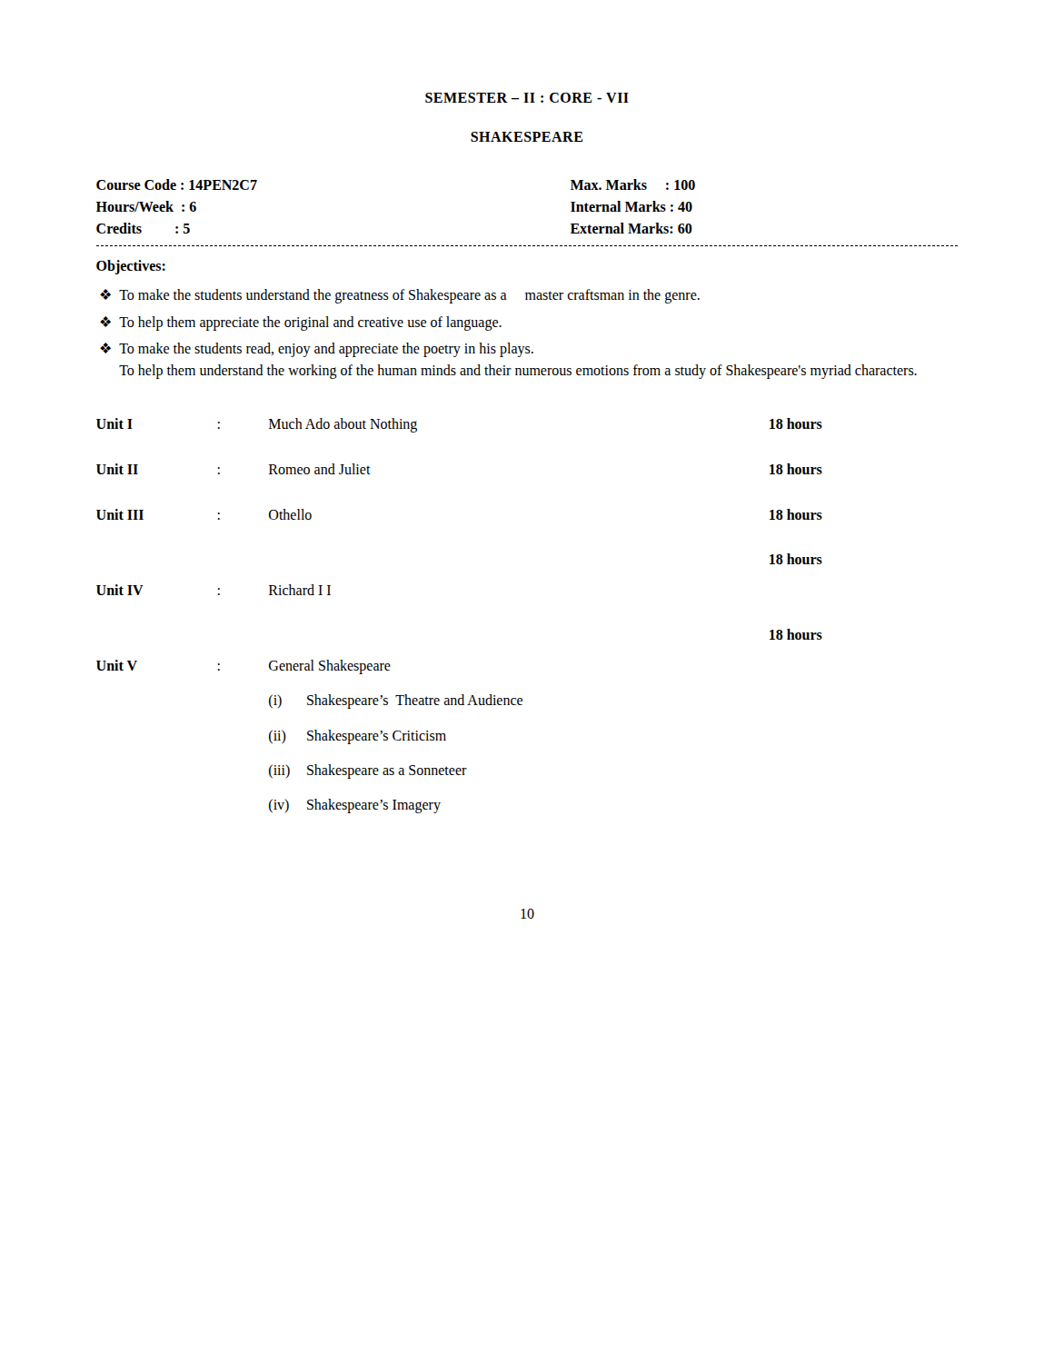SEMESTER – II : CORE - VII
SHAKESPEARE
| Course Code : 14PEN2C7 | Max. Marks : 100 |
| Hours/Week : 6 | Internal Marks : 40 |
| Credits : 5 | External Marks: 60 |
Objectives:
To make the students understand the greatness of Shakespeare as a master craftsman in the genre.
To help them appreciate the original and creative use of language.
To make the students read, enjoy and appreciate the poetry in his plays.
To help them understand the working of the human minds and their numerous emotions from a study of Shakespeare's myriad characters.
| Unit I | : | Much Ado about Nothing | 18 hours |
| Unit II | : | Romeo and Juliet | 18 hours |
| Unit III | : | Othello | 18 hours |
| | | | 18 hours |
| Unit IV | : | Richard I I | |
| | | | 18 hours |
| Unit V | : | General Shakespeare (i) Shakespeare’s Theatre and Audience (ii) Shakespeare’s Criticism (iii) Shakespeare as a Sonneteer (iv) Shakespeare’s Imagery | |
10